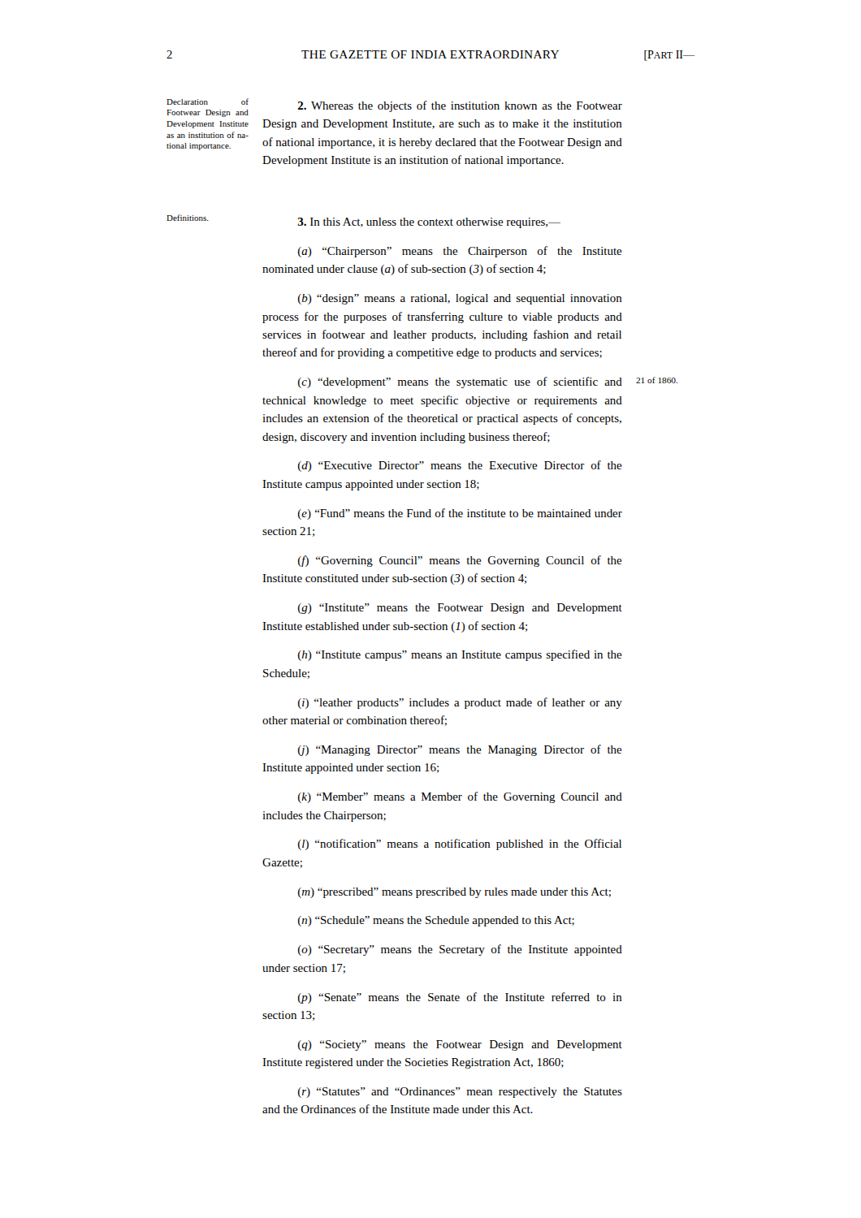2
THE GAZETTE OF INDIA EXTRAORDINARY
[PART II—
Declaration of Footwear Design and Development Institute as an institution of national importance.
2. Whereas the objects of the institution known as the Footwear Design and Development Institute, are such as to make it the institution of national importance, it is hereby declared that the Footwear Design and Development Institute is an institution of national importance.
Definitions.
3. In this Act, unless the context otherwise requires,—
(a) “Chairperson” means the Chairperson of the Institute nominated under clause (a) of sub-section (3) of section 4;
(b) “design” means a rational, logical and sequential innovation process for the purposes of transferring culture to viable products and services in footwear and leather products, including fashion and retail thereof and for providing a competitive edge to products and services;
(c) “development” means the systematic use of scientific and technical knowledge to meet specific objective or requirements and includes an extension of the theoretical or practical aspects of concepts, design, discovery and invention including business thereof;
(d) “Executive Director” means the Executive Director of the Institute campus appointed under section 18;
(e) “Fund” means the Fund of the institute to be maintained under section 21;
(f) “Governing Council” means the Governing Council of the Institute constituted under sub-section (3) of section 4;
(g) “Institute” means the Footwear Design and Development Institute established under sub-section (1) of section 4;
(h) “Institute campus” means an Institute campus specified in the Schedule;
(i) “leather products” includes a product made of leather or any other material or combination thereof;
(j) “Managing Director” means the Managing Director of the Institute appointed under section 16;
(k) “Member” means a Member of the Governing Council and includes the Chairperson;
(l) “notification” means a notification published in the Official Gazette;
(m) “prescribed” means prescribed by rules made under this Act;
(n) “Schedule” means the Schedule appended to this Act;
(o) “Secretary” means the Secretary of the Institute appointed under section 17;
(p) “Senate” means the Senate of the Institute referred to in section 13;
(q) “Society” means the Footwear Design and Development Institute registered under the Societies Registration Act, 1860;
(r) “Statutes” and “Ordinances” mean respectively the Statutes and the Ordinances of the Institute made under this Act.
21 of 1860.